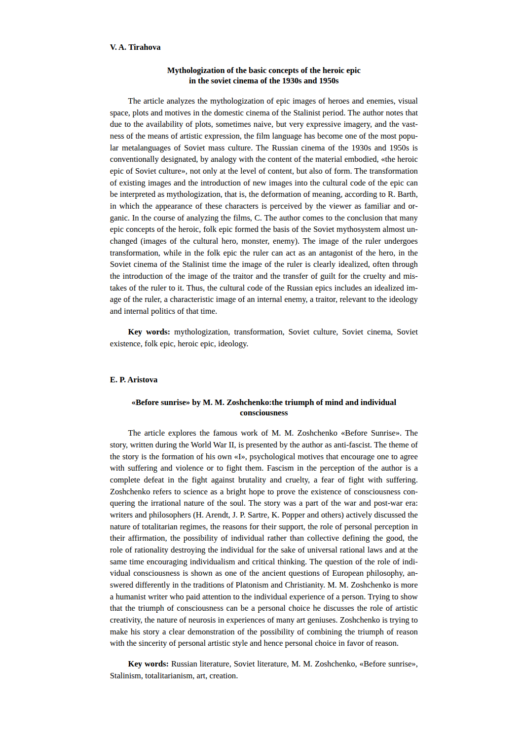V. A. Tirahova
Mythologization of the basic concepts of the heroic epic
in the soviet cinema of the 1930s and 1950s
The article analyzes the mythologization of epic images of heroes and enemies, visual space, plots and motives in the domestic cinema of the Stalinist period. The author notes that due to the availability of plots, sometimes naive, but very expressive imagery, and the vastness of the means of artistic expression, the film language has become one of the most popular metalanguages of Soviet mass culture. The Russian cinema of the 1930s and 1950s is conventionally designated, by analogy with the content of the material embodied, «the heroic epic of Soviet culture», not only at the level of content, but also of form. The transformation of existing images and the introduction of new images into the cultural code of the epic can be interpreted as mythologization, that is, the deformation of meaning, according to R. Barth, in which the appearance of these characters is perceived by the viewer as familiar and organic. In the course of analyzing the films, C. The author comes to the conclusion that many epic concepts of the heroic, folk epic formed the basis of the Soviet mythosystem almost unchanged (images of the cultural hero, monster, enemy). The image of the ruler undergoes transformation, while in the folk epic the ruler can act as an antagonist of the hero, in the Soviet cinema of the Stalinist time the image of the ruler is clearly idealized, often through the introduction of the image of the traitor and the transfer of guilt for the cruelty and mistakes of the ruler to it. Thus, the cultural code of the Russian epics includes an idealized image of the ruler, a characteristic image of an internal enemy, a traitor, relevant to the ideology and internal politics of that time.
Key words: mythologization, transformation, Soviet culture, Soviet cinema, Soviet existence, folk epic, heroic epic, ideology.
E. P. Aristova
«Before sunrise» by M. M. Zoshchenko:the triumph of mind and individual consciousness
The article explores the famous work of M. M. Zoshchenko «Before Sunrise». The story, written during the World War II, is presented by the author as anti-fascist. The theme of the story is the formation of his own «I», psychological motives that encourage one to agree with suffering and violence or to fight them. Fascism in the perception of the author is a complete defeat in the fight against brutality and cruelty, a fear of fight with suffering. Zoshchenko refers to science as a bright hope to prove the existence of consciousness conquering the irrational nature of the soul. The story was a part of the war and post-war era: writers and philosophers (H. Arendt, J. P. Sartre, K. Popper and others) actively discussed the nature of totalitarian regimes, the reasons for their support, the role of personal perception in their affirmation, the possibility of individual rather than collective defining the good, the role of rationality destroying the individual for the sake of universal rational laws and at the same time encouraging individualism and critical thinking. The question of the role of individual consciousness is shown as one of the ancient questions of European philosophy, answered differently in the traditions of Platonism and Christianity. M. M. Zoshchenko is more a humanist writer who paid attention to the individual experience of a person. Trying to show that the triumph of consciousness can be a personal choice he discusses the role of artistic creativity, the nature of neurosis in experiences of many art geniuses. Zoshchenko is trying to make his story a clear demonstration of the possibility of combining the triumph of reason with the sincerity of personal artistic style and hence personal choice in favor of reason.
Key words: Russian literature, Soviet literature, M. M. Zoshchenko, «Before sunrise», Stalinism, totalitarianism, art, creation.